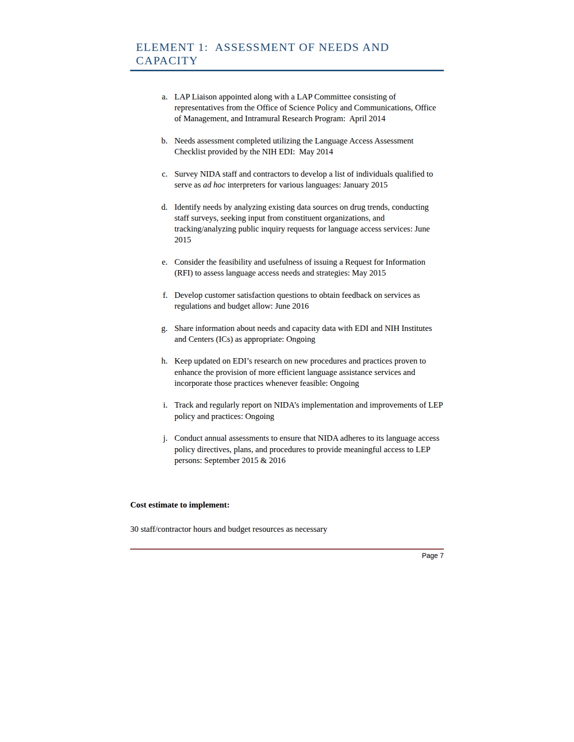Element 1: Assessment of Needs and Capacity
LAP Liaison appointed along with a LAP Committee consisting of representatives from the Office of Science Policy and Communications, Office of Management, and Intramural Research Program: April 2014
Needs assessment completed utilizing the Language Access Assessment Checklist provided by the NIH EDI: May 2014
Survey NIDA staff and contractors to develop a list of individuals qualified to serve as ad hoc interpreters for various languages: January 2015
Identify needs by analyzing existing data sources on drug trends, conducting staff surveys, seeking input from constituent organizations, and tracking/analyzing public inquiry requests for language access services: June 2015
Consider the feasibility and usefulness of issuing a Request for Information (RFI) to assess language access needs and strategies: May 2015
Develop customer satisfaction questions to obtain feedback on services as regulations and budget allow: June 2016
Share information about needs and capacity data with EDI and NIH Institutes and Centers (ICs) as appropriate: Ongoing
Keep updated on EDI’s research on new procedures and practices proven to enhance the provision of more efficient language assistance services and incorporate those practices whenever feasible: Ongoing
Track and regularly report on NIDA’s implementation and improvements of LEP policy and practices: Ongoing
Conduct annual assessments to ensure that NIDA adheres to its language access policy directives, plans, and procedures to provide meaningful access to LEP persons: September 2015 & 2016
Cost estimate to implement:
30 staff/contractor hours and budget resources as necessary
Page 7